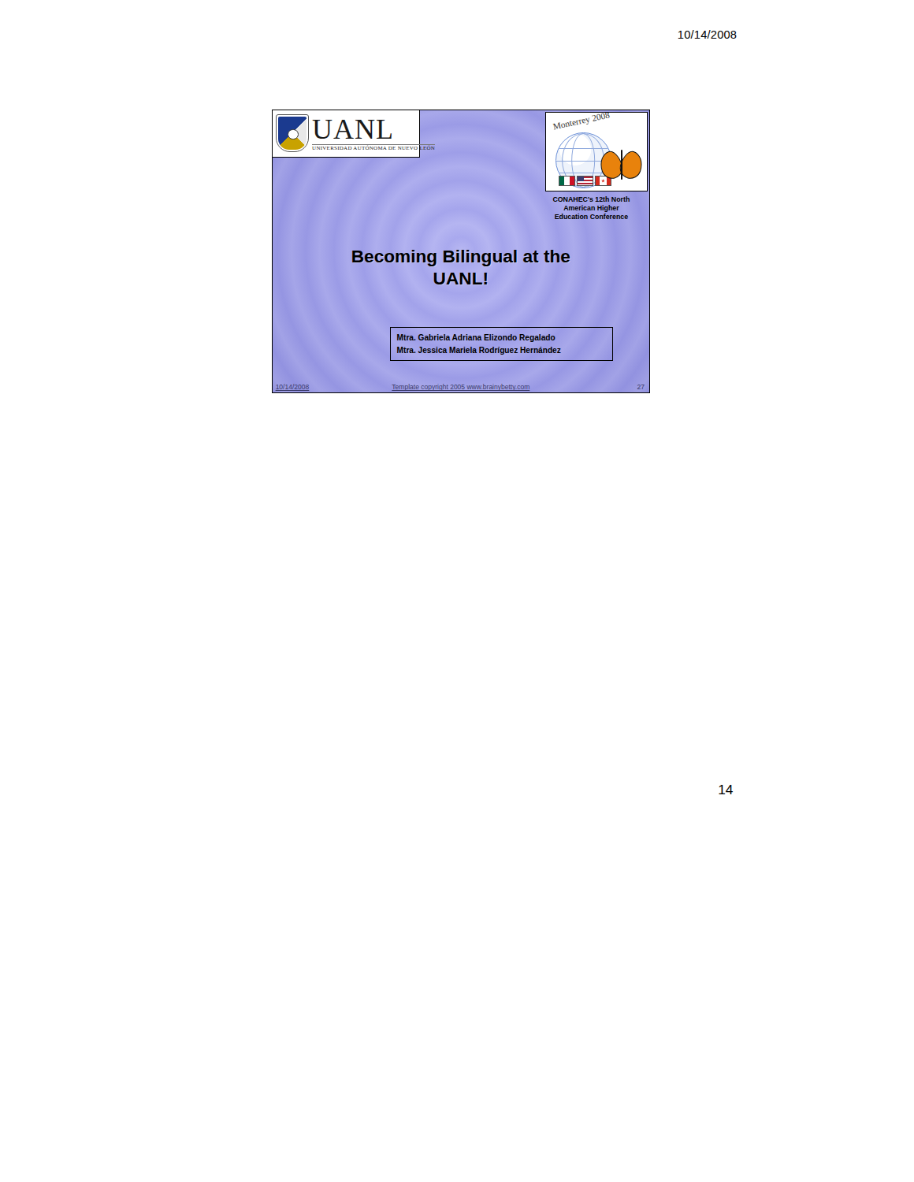10/14/2008
UANL UNIVERSIDAD AUTÓNOMA DE NUEVO LEÓN
Monterrey 2008
CONAHEC's 12th North
American Higher
Education Conference
Becoming Bilingual at the
UANL!
Mtra. Gabriela Adriana Elizondo Regalado
Mtra. Jessica Mariela Rodríguez Hernández
10/14/2008 Template copyright 2005 www.brainybetty.com 27
14